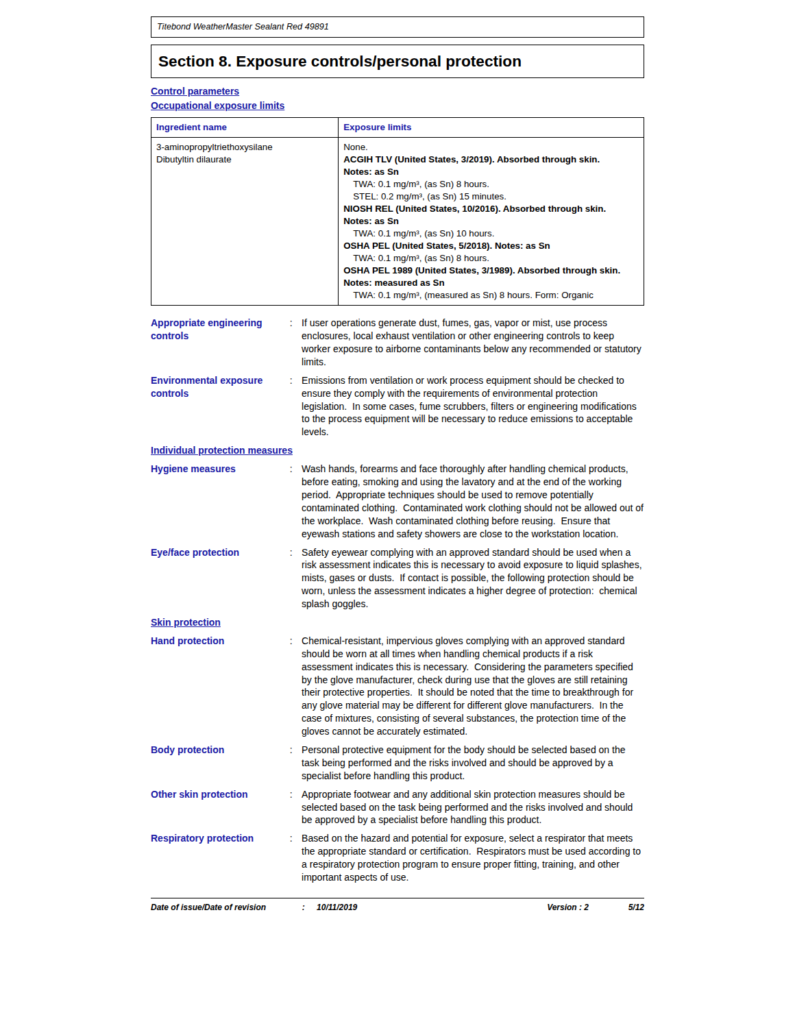Titebond WeatherMaster Sealant Red 49891
Section 8. Exposure controls/personal protection
Control parameters
Occupational exposure limits
| Ingredient name | Exposure limits |
| --- | --- |
| 3-aminopropyltriethoxysilane Dibutyltin dilaurate | None. ACGIH TLV (United States, 3/2019). Absorbed through skin. Notes: as Sn TWA: 0.1 mg/m³, (as Sn) 8 hours. STEL: 0.2 mg/m³, (as Sn) 15 minutes. NIOSH REL (United States, 10/2016). Absorbed through skin. Notes: as Sn TWA: 0.1 mg/m³, (as Sn) 10 hours. OSHA PEL (United States, 5/2018). Notes: as Sn TWA: 0.1 mg/m³, (as Sn) 8 hours. OSHA PEL 1989 (United States, 3/1989). Absorbed through skin. Notes: measured as Sn TWA: 0.1 mg/m³, (measured as Sn) 8 hours. Form: Organic |
| Appropriate engineering controls | : | If user operations generate dust, fumes, gas, vapor or mist, use process enclosures, local exhaust ventilation or other engineering controls to keep worker exposure to airborne contaminants below any recommended or statutory limits. |
| Environmental exposure controls | : | Emissions from ventilation or work process equipment should be checked to ensure they comply with the requirements of environmental protection legislation. In some cases, fume scrubbers, filters or engineering modifications to the process equipment will be necessary to reduce emissions to acceptable levels. |
| Individual protection measures |
| Hygiene measures | : | Wash hands, forearms and face thoroughly after handling chemical products, before eating, smoking and using the lavatory and at the end of the working period. Appropriate techniques should be used to remove potentially contaminated clothing. Contaminated work clothing should not be allowed out of the workplace. Wash contaminated clothing before reusing. Ensure that eyewash stations and safety showers are close to the workstation location. |
| Eye/face protection | : | Safety eyewear complying with an approved standard should be used when a risk assessment indicates this is necessary to avoid exposure to liquid splashes, mists, gases or dusts. If contact is possible, the following protection should be worn, unless the assessment indicates a higher degree of protection: chemical splash goggles. |
| Skin protection |
| Hand protection | : | Chemical-resistant, impervious gloves complying with an approved standard should be worn at all times when handling chemical products if a risk assessment indicates this is necessary. Considering the parameters specified by the glove manufacturer, check during use that the gloves are still retaining their protective properties. It should be noted that the time to breakthrough for any glove material may be different for different glove manufacturers. In the case of mixtures, consisting of several substances, the protection time of the gloves cannot be accurately estimated. |
| Body protection | : | Personal protective equipment for the body should be selected based on the task being performed and the risks involved and should be approved by a specialist before handling this product. |
| Other skin protection | : | Appropriate footwear and any additional skin protection measures should be selected based on the task being performed and the risks involved and should be approved by a specialist before handling this product. |
| Respiratory protection | : | Based on the hazard and potential for exposure, select a respirator that meets the appropriate standard or certification. Respirators must be used according to a respiratory protection program to ensure proper fitting, training, and other important aspects of use. |
Date of issue/Date of revision : 10/11/2019
Version : 2
5/12